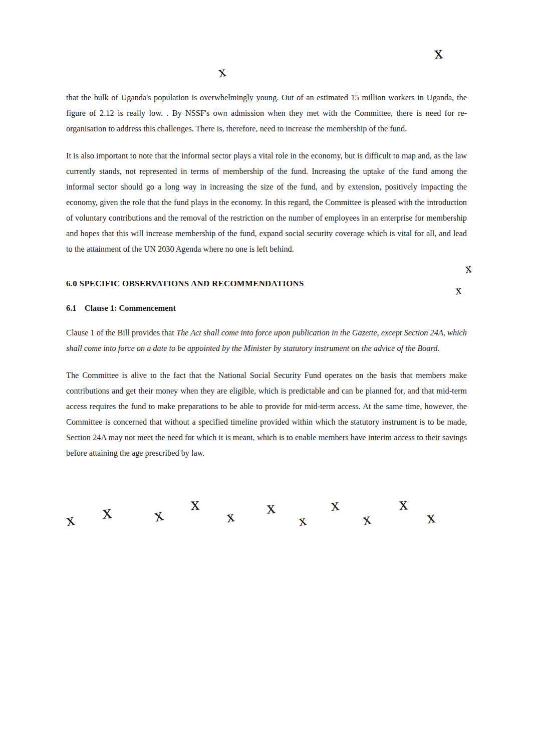x x
that the bulk of Uganda's population is overwhelmingly young. Out of an estimated 15 million workers in Uganda, the figure of 2.12 is really low. . By NSSF's own admission when they met with the Committee, there is need for re-organisation to address this challenges. There is, therefore, need to increase the membership of the fund.
It is also important to note that the informal sector plays a vital role in the economy, but is difficult to map and, as the law currently stands, not represented in terms of membership of the fund. Increasing the uptake of the fund among the informal sector should go a long way in increasing the size of the fund, and by extension, positively impacting the economy, given the role that the fund plays in the economy. In this regard, the Committee is pleased with the introduction of voluntary contributions and the removal of the restriction on the number of employees in an enterprise for membership and hopes that this will increase membership of the fund, expand social security coverage which is vital for all, and lead to the attainment of the UN 2030 Agenda where no one is left behind.
x
6.0 SPECIFIC OBSERVATIONS AND RECOMMENDATIONS
x
6.1 Clause 1: Commencement
Clause 1 of the Bill provides that The Act shall come into force upon publication in the Gazette, except Section 24A, which shall come into force on a date to be appointed by the Minister by statutory instrument on the advice of the Board.
The Committee is alive to the fact that the National Social Security Fund operates on the basis that members make contributions and get their money when they are eligible, which is predictable and can be planned for, and that mid-term access requires the fund to make preparations to be able to provide for mid-term access. At the same time, however, the Committee is concerned that without a specified timeline provided within which the statutory instrument is to be made, Section 24A may not meet the need for which it is meant, which is to enable members have interim access to their savings before attaining the age prescribed by law.
x x x x x x x x x x x